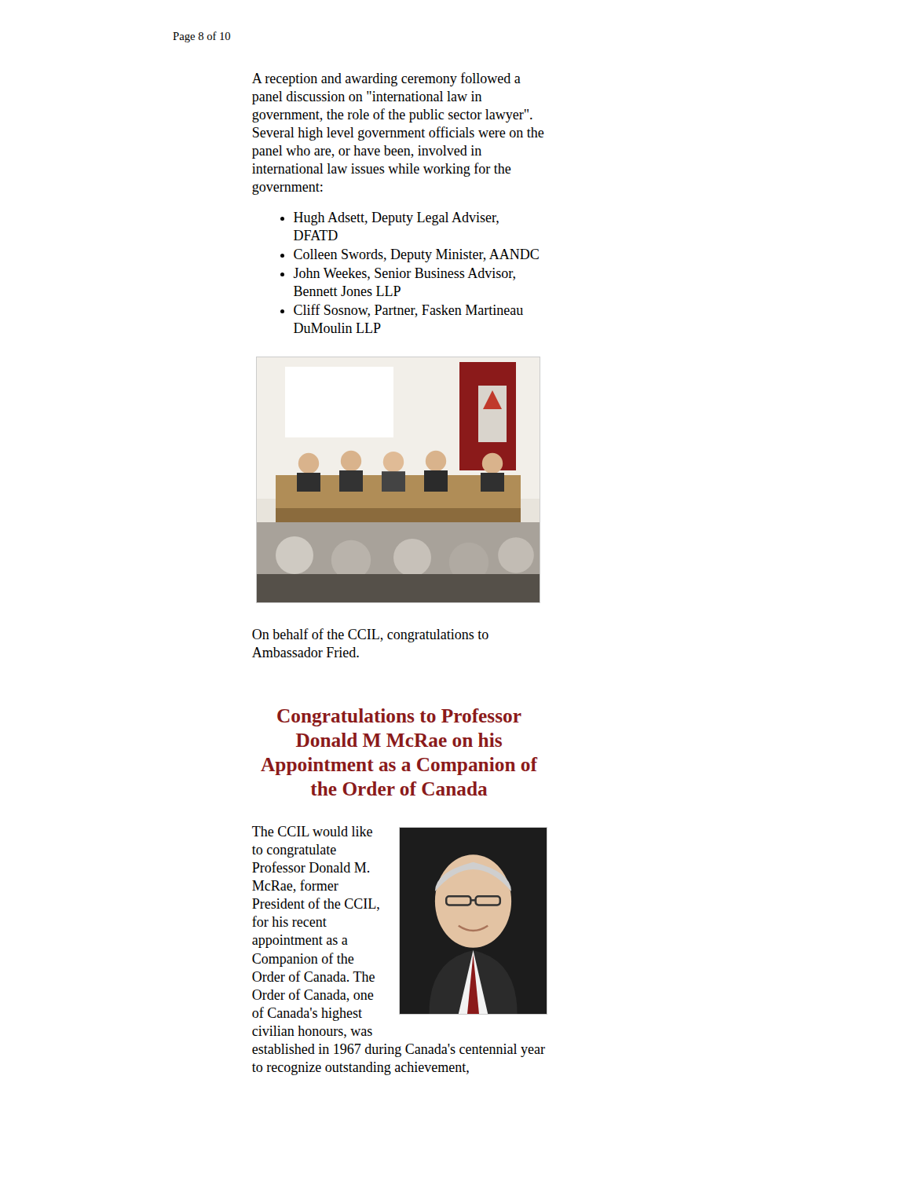Page 8 of 10
A reception and awarding ceremony followed a panel discussion on "international law in government, the role of the public sector lawyer". Several high level government officials were on the panel who are, or have been, involved in international law issues while working for the government:
Hugh Adsett, Deputy Legal Adviser, DFATD
Colleen Swords, Deputy Minister, AANDC
John Weekes, Senior Business Advisor, Bennett Jones LLP
Cliff Sosnow, Partner, Fasken Martineau DuMoulin LLP
On behalf of the CCIL, congratulations to Ambassador Fried.
Congratulations to Professor Donald M McRae on his Appointment as a Companion of the Order of Canada
The CCIL would like to congratulate Professor Donald M. McRae, former President of the CCIL, for his recent appointment as a Companion of the Order of Canada. The Order of Canada, one of Canada's highest civilian honours, was established in 1967 during Canada's centennial year to recognize outstanding achievement,